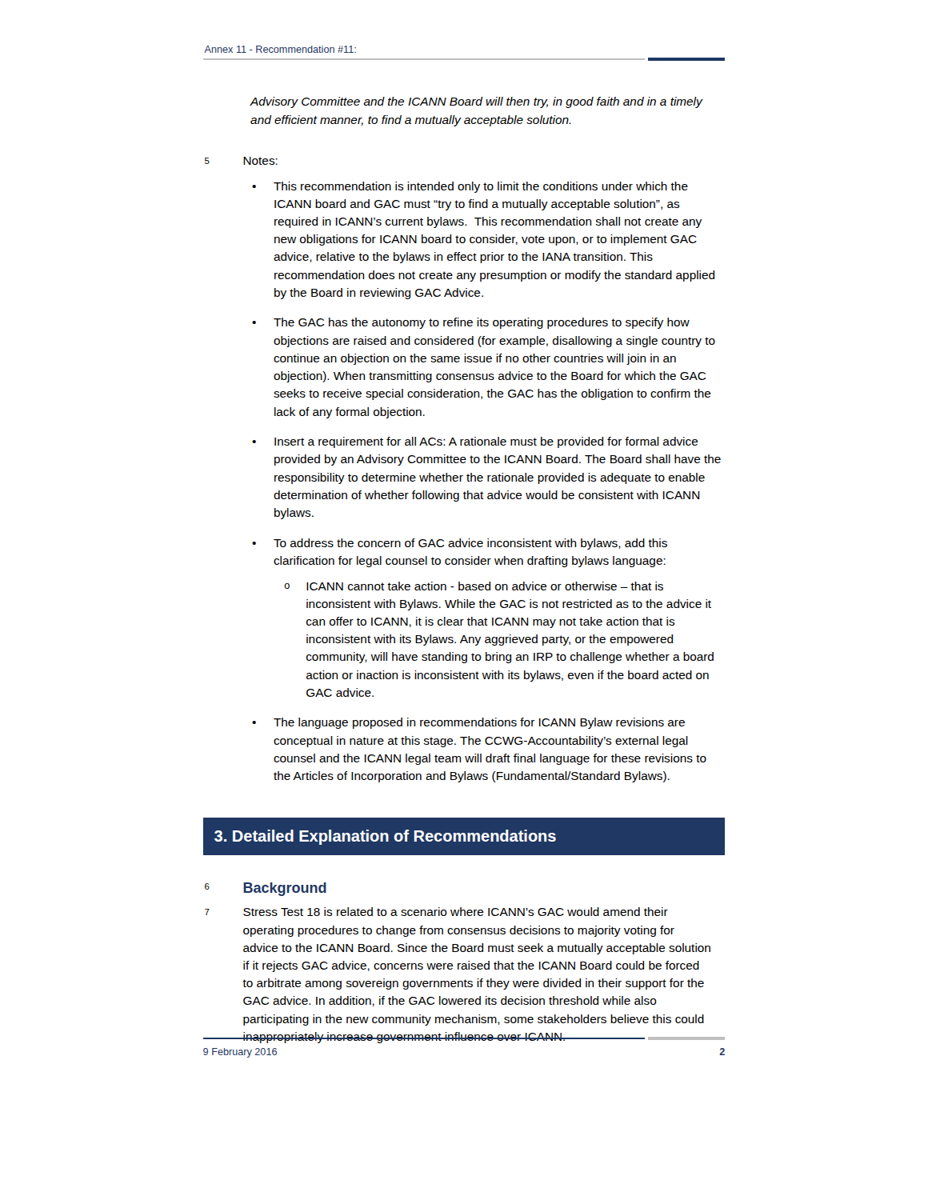Annex 11 - Recommendation #11:
Advisory Committee and the ICANN Board will then try, in good faith and in a timely and efficient manner, to find a mutually acceptable solution.
5
Notes:
This recommendation is intended only to limit the conditions under which the ICANN board and GAC must “try to find a mutually acceptable solution”, as required in ICANN’s current bylaws. This recommendation shall not create any new obligations for ICANN board to consider, vote upon, or to implement GAC advice, relative to the bylaws in effect prior to the IANA transition. This recommendation does not create any presumption or modify the standard applied by the Board in reviewing GAC Advice.
The GAC has the autonomy to refine its operating procedures to specify how objections are raised and considered (for example, disallowing a single country to continue an objection on the same issue if no other countries will join in an objection). When transmitting consensus advice to the Board for which the GAC seeks to receive special consideration, the GAC has the obligation to confirm the lack of any formal objection.
Insert a requirement for all ACs: A rationale must be provided for formal advice provided by an Advisory Committee to the ICANN Board. The Board shall have the responsibility to determine whether the rationale provided is adequate to enable determination of whether following that advice would be consistent with ICANN bylaws.
To address the concern of GAC advice inconsistent with bylaws, add this clarification for legal counsel to consider when drafting bylaws language:
ICANN cannot take action - based on advice or otherwise – that is inconsistent with Bylaws. While the GAC is not restricted as to the advice it can offer to ICANN, it is clear that ICANN may not take action that is inconsistent with its Bylaws. Any aggrieved party, or the empowered community, will have standing to bring an IRP to challenge whether a board action or inaction is inconsistent with its bylaws, even if the board acted on GAC advice.
The language proposed in recommendations for ICANN Bylaw revisions are conceptual in nature at this stage. The CCWG-Accountability’s external legal counsel and the ICANN legal team will draft final language for these revisions to the Articles of Incorporation and Bylaws (Fundamental/Standard Bylaws).
3. Detailed Explanation of Recommendations
6
Background
7
Stress Test 18 is related to a scenario where ICANN’s GAC would amend their operating procedures to change from consensus decisions to majority voting for advice to the ICANN Board. Since the Board must seek a mutually acceptable solution if it rejects GAC advice, concerns were raised that the ICANN Board could be forced to arbitrate among sovereign governments if they were divided in their support for the GAC advice. In addition, if the GAC lowered its decision threshold while also participating in the new community mechanism, some stakeholders believe this could inappropriately increase government influence over ICANN.
9 February 2016 2